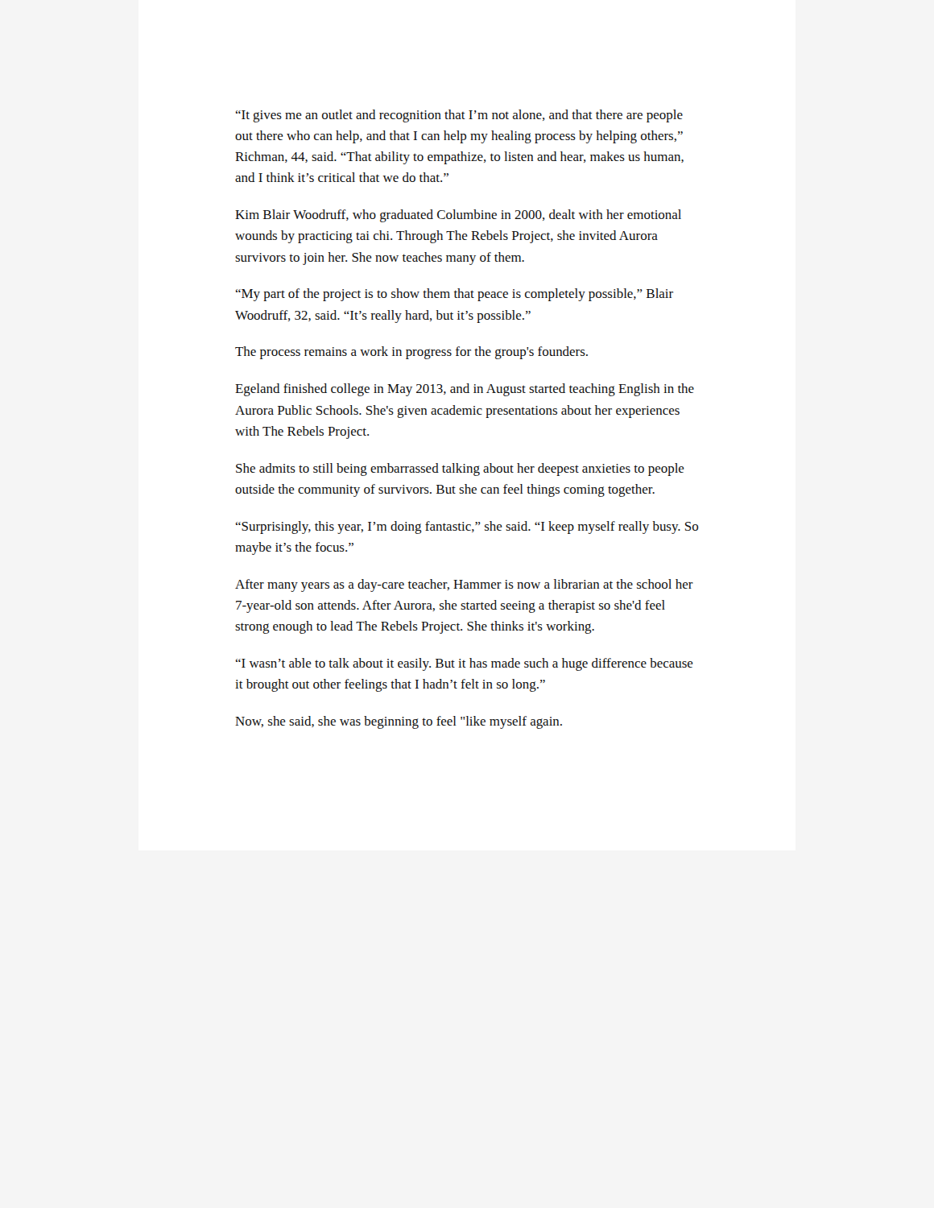“It gives me an outlet and recognition that I’m not alone, and that there are people out there who can help, and that I can help my healing process by helping others,” Richman, 44, said. “That ability to empathize, to listen and hear, makes us human, and I think it’s critical that we do that.”
Kim Blair Woodruff, who graduated Columbine in 2000, dealt with her emotional wounds by practicing tai chi. Through The Rebels Project, she invited Aurora survivors to join her. She now teaches many of them.
“My part of the project is to show them that peace is completely possible,” Blair Woodruff, 32, said. “It’s really hard, but it’s possible.”
The process remains a work in progress for the group's founders.
Egeland finished college in May 2013, and in August started teaching English in the Aurora Public Schools. She's given academic presentations about her experiences with The Rebels Project.
She admits to still being embarrassed talking about her deepest anxieties to people outside the community of survivors. But she can feel things coming together.
“Surprisingly, this year, I’m doing fantastic,” she said. “I keep myself really busy. So maybe it’s the focus.”
After many years as a day-care teacher, Hammer is now a librarian at the school her 7-year-old son attends. After Aurora, she started seeing a therapist so she'd feel strong enough to lead The Rebels Project. She thinks it's working.
“I wasn’t able to talk about it easily. But it has made such a huge difference because it brought out other feelings that I hadn’t felt in so long.”
Now, she said, she was beginning to feel "like myself again.